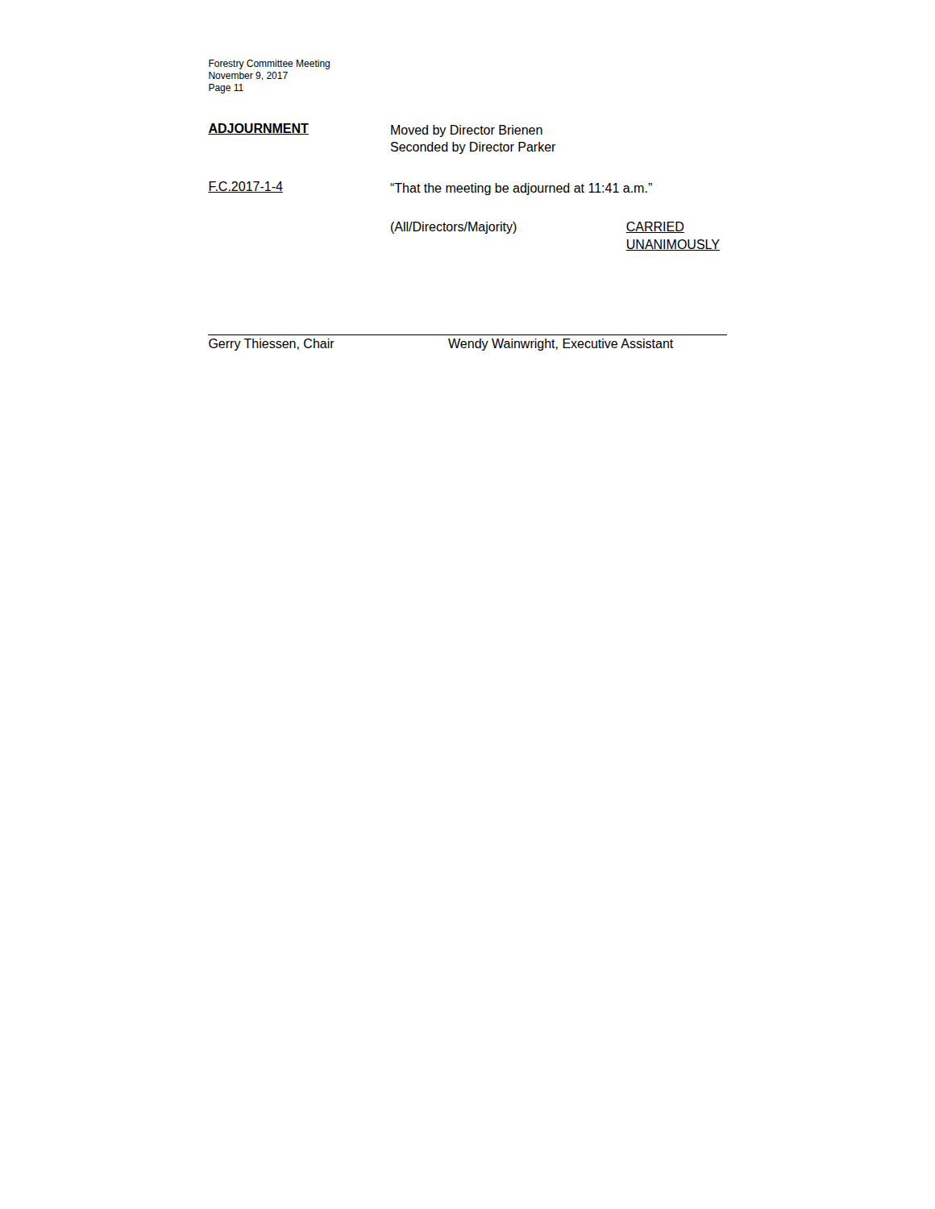Forestry Committee Meeting
November 9, 2017
Page 11
ADJOURNMENT
Moved by Director Brienen
Seconded by Director Parker
F.C.2017-1-4
“That the meeting be adjourned at 11:41 a.m.”
(All/Directors/Majority)
CARRIED UNANIMOUSLY
Gerry Thiessen, Chair
Wendy Wainwright, Executive Assistant